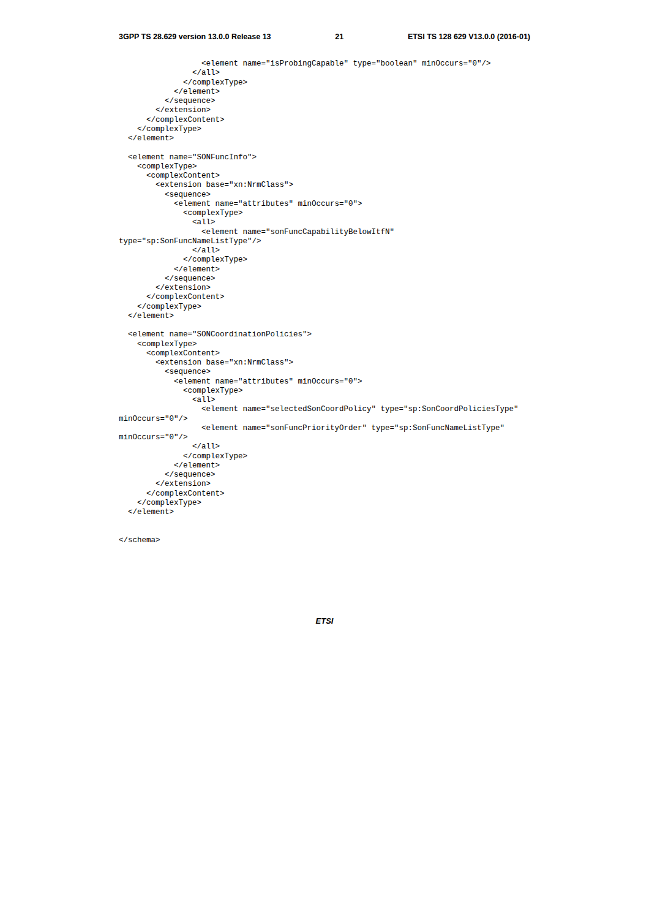3GPP TS 28.629 version 13.0.0 Release 13
21
ETSI TS 128 629 V13.0.0 (2016-01)
                  <element name="isProbingCapable" type="boolean" minOccurs="0"/>
                </all>
              </complexType>
            </element>
          </sequence>
        </extension>
      </complexContent>
    </complexType>
  </element>

  <element name="SONFuncInfo">
    <complexType>
      <complexContent>
        <extension base="xn:NrmClass">
          <sequence>
            <element name="attributes" minOccurs="0">
              <complexType>
                <all>
                  <element name="sonFuncCapabilityBelowItfN" type="sp:SonFuncNameListType"/>
                </all>
              </complexType>
            </element>
          </sequence>
        </extension>
      </complexContent>
    </complexType>
  </element>

  <element name="SONCoordinationPolicies">
    <complexType>
      <complexContent>
        <extension base="xn:NrmClass">
          <sequence>
            <element name="attributes" minOccurs="0">
              <complexType>
                <all>
                  <element name="selectedSonCoordPolicy" type="sp:SonCoordPoliciesType"
minOccurs="0"/>
                  <element name="sonFuncPriorityOrder" type="sp:SonFuncNameListType" minOccurs="0"/>
                </all>
              </complexType>
            </element>
          </sequence>
        </extension>
      </complexContent>
    </complexType>
  </element>


</schema>
ETSI